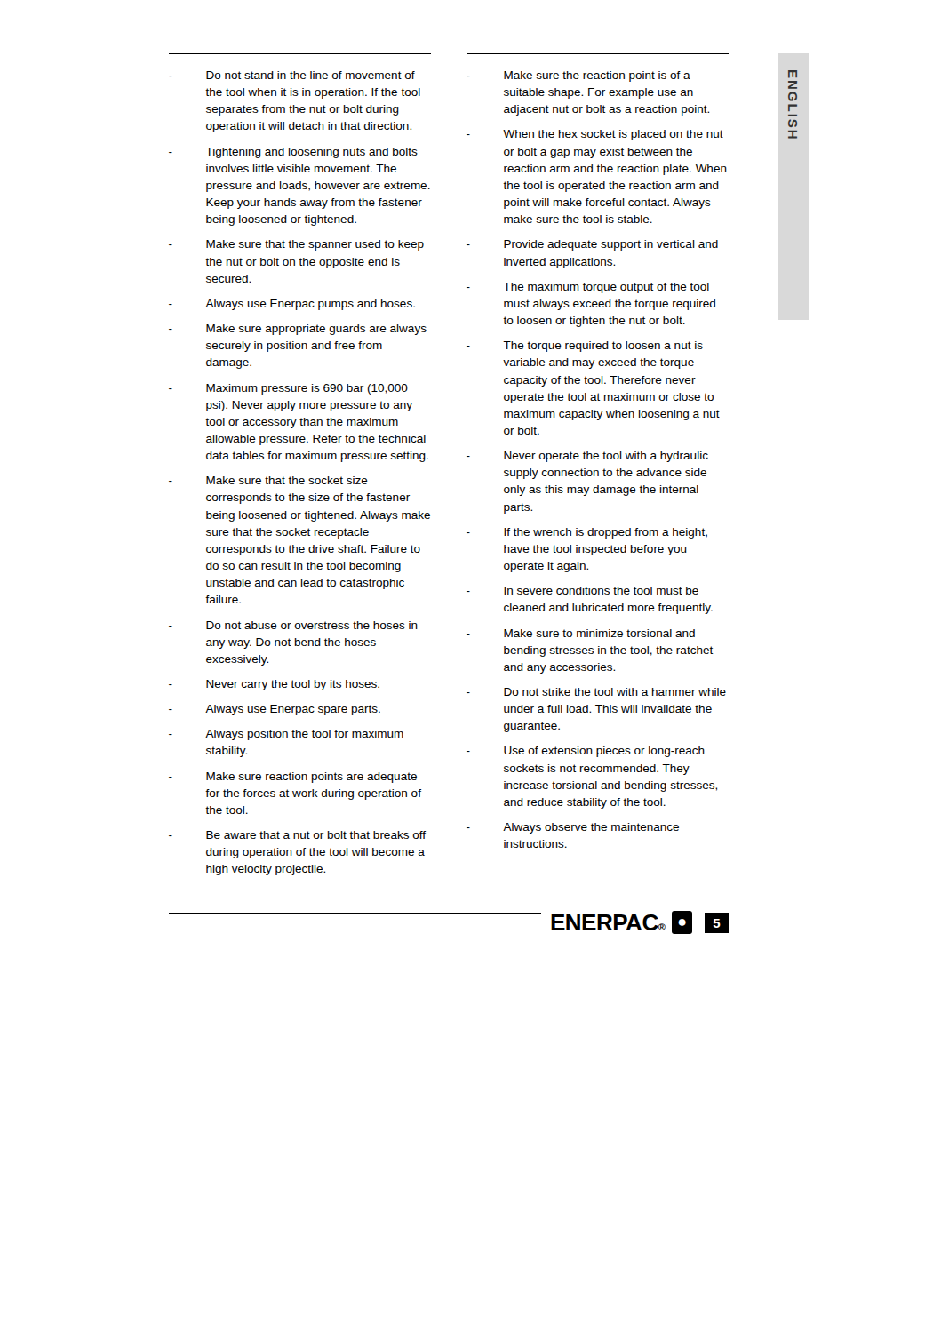ENGLISH
Do not stand in the line of movement of the tool when it is in operation. If the tool separates from the nut or bolt during operation it will detach in that direction.
Tightening and loosening nuts and bolts involves little visible movement. The pressure and loads, however are extreme. Keep your hands away from the fastener being loosened or tightened.
Make sure that the spanner used to keep the nut or bolt on the opposite end is secured.
Always use Enerpac pumps and hoses.
Make sure appropriate guards are always securely in position and free from damage.
Maximum pressure is 690 bar (10,000 psi). Never apply more pressure to any tool or accessory than the maximum allowable pressure. Refer to the technical data tables for maximum pressure setting.
Make sure that the socket size corresponds to the size of the fastener being loosened or tightened. Always make sure that the socket receptacle corresponds to the drive shaft. Failure to do so can result in the tool becoming unstable and can lead to catastrophic failure.
Do not abuse or overstress the hoses in any way. Do not bend the hoses excessively.
Never carry the tool by its hoses.
Always use Enerpac spare parts.
Always position the tool for maximum stability.
Make sure reaction points are adequate for the forces at work during operation of the tool.
Be aware that a nut or bolt that breaks off during operation of the tool will become a high velocity projectile.
Make sure the reaction point is of a suitable shape. For example use an adjacent nut or bolt as a reaction point.
When the hex socket is placed on the nut or bolt a gap may exist between the reaction arm and the reaction plate. When the tool is operated the reaction arm and point will make forceful contact. Always make sure the tool is stable.
Provide adequate support in vertical and inverted applications.
The maximum torque output of the tool must always exceed the torque required to loosen or tighten the nut or bolt.
The torque required to loosen a nut is variable and may exceed the torque capacity of the tool. Therefore never operate the tool at maximum or close to maximum capacity when loosening a nut or bolt.
Never operate the tool with a hydraulic supply connection to the advance side only as this may damage the internal parts.
If the wrench is dropped from a height, have the tool inspected before you operate it again.
In severe conditions the tool must be cleaned and lubricated more frequently.
Make sure to minimize torsional and bending stresses in the tool, the ratchet and any accessories.
Do not strike the tool with a hammer while under a full load. This will invalidate the guarantee.
Use of extension pieces or long-reach sockets is not recommended. They increase torsional and bending stresses, and reduce stability of the tool.
Always observe the maintenance instructions.
ENERPAC® ●
5